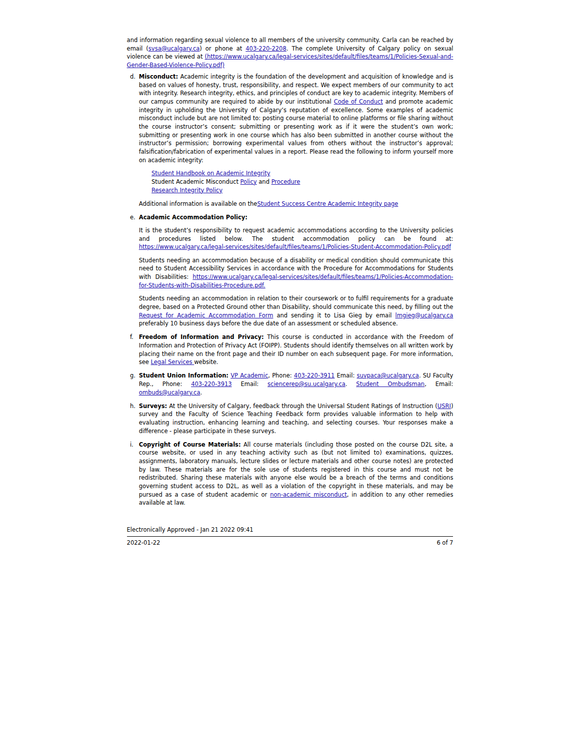and information regarding sexual violence to all members of the university community. Carla can be reached by email (svsa@ucalgary.ca) or phone at 403-220-2208. The complete University of Calgary policy on sexual violence can be viewed at (https://www.ucalgary.ca/legal-services/sites/default/files/teams/1/Policies-Sexual-and-Gender-Based-Violence-Policy.pdf)
d.
Misconduct: Academic integrity is the foundation of the development and acquisition of knowledge and is based on values of honesty, trust, responsibility, and respect. We expect members of our community to act with integrity. Research integrity, ethics, and principles of conduct are key to academic integrity. Members of our campus community are required to abide by our institutional Code of Conduct and promote academic integrity in upholding the University of Calgary’s reputation of excellence. Some examples of academic misconduct include but are not limited to: posting course material to online platforms or file sharing without the course instructor’s consent; submitting or presenting work as if it were the student’s own work; submitting or presenting work in one course which has also been submitted in another course without the instructor’s permission; borrowing experimental values from others without the instructor’s approval; falsification/fabrication of experimental values in a report. Please read the following to inform yourself more on academic integrity:
Student Handbook on Academic Integrity
Student Academic Misconduct Policy and Procedure
Research Integrity Policy
Additional information is available on theStudent Success Centre Academic Integrity page
e.
Academic Accommodation Policy:
It is the student’s responsibility to request academic accommodations according to the University policies and procedures listed below. The student accommodation policy can be found at: https://www.ucalgary.ca/legal-services/sites/default/files/teams/1/Policies-Student-Accommodation-Policy.pdf
Students needing an accommodation because of a disability or medical condition should communicate this need to Student Accessibility Services in accordance with the Procedure for Accommodations for Students with Disabilities: https://www.ucalgary.ca/legal-services/sites/default/files/teams/1/Policies-Accommodation-for-Students-with-Disabilities-Procedure.pdf.
Students needing an accommodation in relation to their coursework or to fulfil requirements for a graduate degree, based on a Protected Ground other than Disability, should communicate this need, by filling out the Request for Academic Accommodation Form and sending it to Lisa Gieg by email lmgieg@ucalgary.ca preferably 10 business days before the due date of an assessment or scheduled absence.
f.
Freedom of Information and Privacy: This course is conducted in accordance with the Freedom of Information and Protection of Privacy Act (FOIPP). Students should identify themselves on all written work by placing their name on the front page and their ID number on each subsequent page. For more information, see Legal Services website.
g.
Student Union Information: VP Academic, Phone: 403-220-3911 Email: suvpaca@ucalgary.ca. SU Faculty Rep., Phone: 403-220-3913 Email: sciencerep@su.ucalgary.ca. Student Ombudsman, Email: ombuds@ucalgary.ca.
h.
Surveys: At the University of Calgary, feedback through the Universal Student Ratings of Instruction (USRI) survey and the Faculty of Science Teaching Feedback form provides valuable information to help with evaluating instruction, enhancing learning and teaching, and selecting courses. Your responses make a difference - please participate in these surveys.
i.
Copyright of Course Materials: All course materials (including those posted on the course D2L site, a course website, or used in any teaching activity such as (but not limited to) examinations, quizzes, assignments, laboratory manuals, lecture slides or lecture materials and other course notes) are protected by law. These materials are for the sole use of students registered in this course and must not be redistributed. Sharing these materials with anyone else would be a breach of the terms and conditions governing student access to D2L, as well as a violation of the copyright in these materials, and may be pursued as a case of student academic or non-academic misconduct, in addition to any other remedies available at law.
Electronically Approved - Jan 21 2022 09:41
2022-01-22 6 of 7